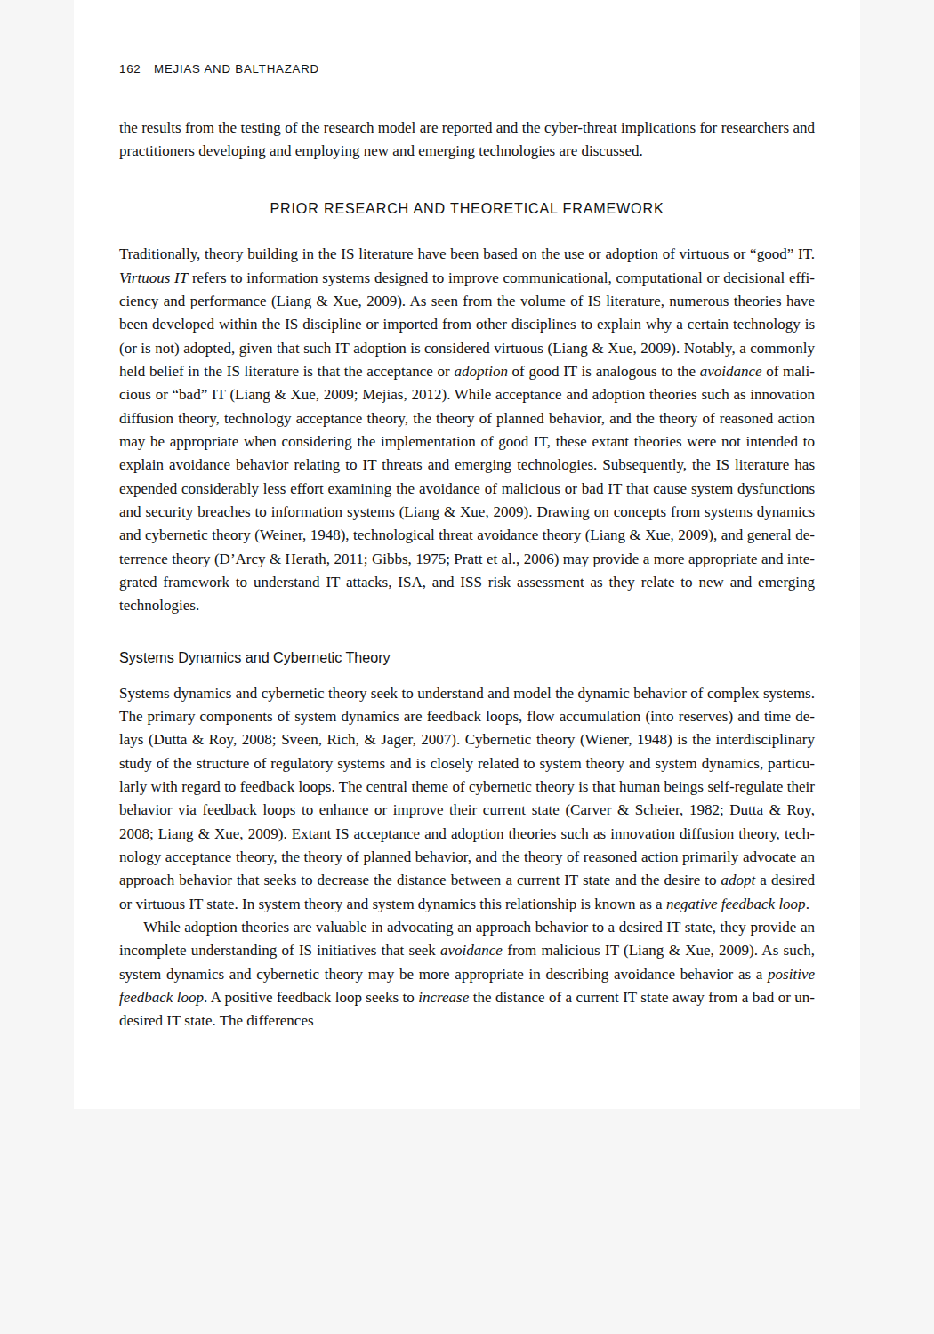162 MEJIAS AND BALTHAZARD
the results from the testing of the research model are reported and the cyber-threat implications for researchers and practitioners developing and employing new and emerging technologies are discussed.
Prior Research and Theoretical Framework
Traditionally, theory building in the IS literature have been based on the use or adoption of virtuous or “good” IT. Virtuous IT refers to information systems designed to improve communicational, computational or decisional efficiency and performance (Liang & Xue, 2009). As seen from the volume of IS literature, numerous theories have been developed within the IS discipline or imported from other disciplines to explain why a certain technology is (or is not) adopted, given that such IT adoption is considered virtuous (Liang & Xue, 2009). Notably, a commonly held belief in the IS literature is that the acceptance or adoption of good IT is analogous to the avoidance of malicious or “bad” IT (Liang & Xue, 2009; Mejias, 2012). While acceptance and adoption theories such as innovation diffusion theory, technology acceptance theory, the theory of planned behavior, and the theory of reasoned action may be appropriate when considering the implementation of good IT, these extant theories were not intended to explain avoidance behavior relating to IT threats and emerging technologies. Subsequently, the IS literature has expended considerably less effort examining the avoidance of malicious or bad IT that cause system dysfunctions and security breaches to information systems (Liang & Xue, 2009). Drawing on concepts from systems dynamics and cybernetic theory (Weiner, 1948), technological threat avoidance theory (Liang & Xue, 2009), and general deterrence theory (D’Arcy & Herath, 2011; Gibbs, 1975; Pratt et al., 2006) may provide a more appropriate and integrated framework to understand IT attacks, ISA, and ISS risk assessment as they relate to new and emerging technologies.
Systems Dynamics and Cybernetic Theory
Systems dynamics and cybernetic theory seek to understand and model the dynamic behavior of complex systems. The primary components of system dynamics are feedback loops, flow accumulation (into reserves) and time delays (Dutta & Roy, 2008; Sveen, Rich, & Jager, 2007). Cybernetic theory (Wiener, 1948) is the interdisciplinary study of the structure of regulatory systems and is closely related to system theory and system dynamics, particularly with regard to feedback loops. The central theme of cybernetic theory is that human beings self-regulate their behavior via feedback loops to enhance or improve their current state (Carver & Scheier, 1982; Dutta & Roy, 2008; Liang & Xue, 2009). Extant IS acceptance and adoption theories such as innovation diffusion theory, technology acceptance theory, the theory of planned behavior, and the theory of reasoned action primarily advocate an approach behavior that seeks to decrease the distance between a current IT state and the desire to adopt a desired or virtuous IT state. In system theory and system dynamics this relationship is known as a negative feedback loop.
While adoption theories are valuable in advocating an approach behavior to a desired IT state, they provide an incomplete understanding of IS initiatives that seek avoidance from malicious IT (Liang & Xue, 2009). As such, system dynamics and cybernetic theory may be more appropriate in describing avoidance behavior as a positive feedback loop. A positive feedback loop seeks to increase the distance of a current IT state away from a bad or undesired IT state. The differences